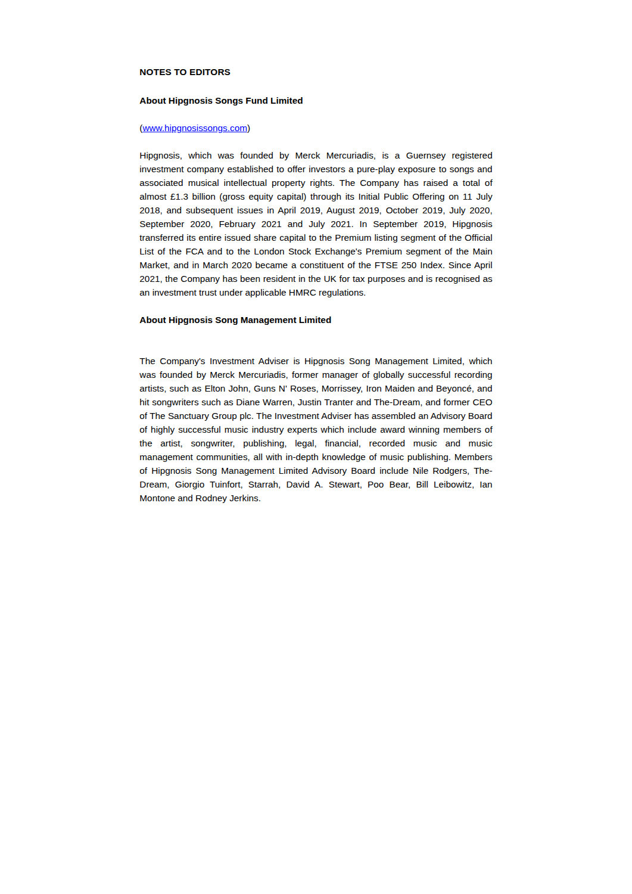NOTES TO EDITORS
About Hipgnosis Songs Fund Limited
(www.hipgnosissongs.com)
Hipgnosis, which was founded by Merck Mercuriadis, is a Guernsey registered investment company established to offer investors a pure-play exposure to songs and associated musical intellectual property rights. The Company has raised a total of almost £1.3 billion (gross equity capital) through its Initial Public Offering on 11 July 2018, and subsequent issues in April 2019, August 2019, October 2019, July 2020, September 2020, February 2021 and July 2021. In September 2019, Hipgnosis transferred its entire issued share capital to the Premium listing segment of the Official List of the FCA and to the London Stock Exchange's Premium segment of the Main Market, and in March 2020 became a constituent of the FTSE 250 Index. Since April 2021, the Company has been resident in the UK for tax purposes and is recognised as an investment trust under applicable HMRC regulations.
About Hipgnosis Song Management Limited
The Company's Investment Adviser is Hipgnosis Song Management Limited, which was founded by Merck Mercuriadis, former manager of globally successful recording artists, such as Elton John, Guns N' Roses, Morrissey, Iron Maiden and Beyoncé, and hit songwriters such as Diane Warren, Justin Tranter and The-Dream, and former CEO of The Sanctuary Group plc. The Investment Adviser has assembled an Advisory Board of highly successful music industry experts which include award winning members of the artist, songwriter, publishing, legal, financial, recorded music and music management communities, all with in-depth knowledge of music publishing. Members of Hipgnosis Song Management Limited Advisory Board include Nile Rodgers, The-Dream, Giorgio Tuinfort, Starrah, David A. Stewart, Poo Bear, Bill Leibowitz, Ian Montone and Rodney Jerkins.